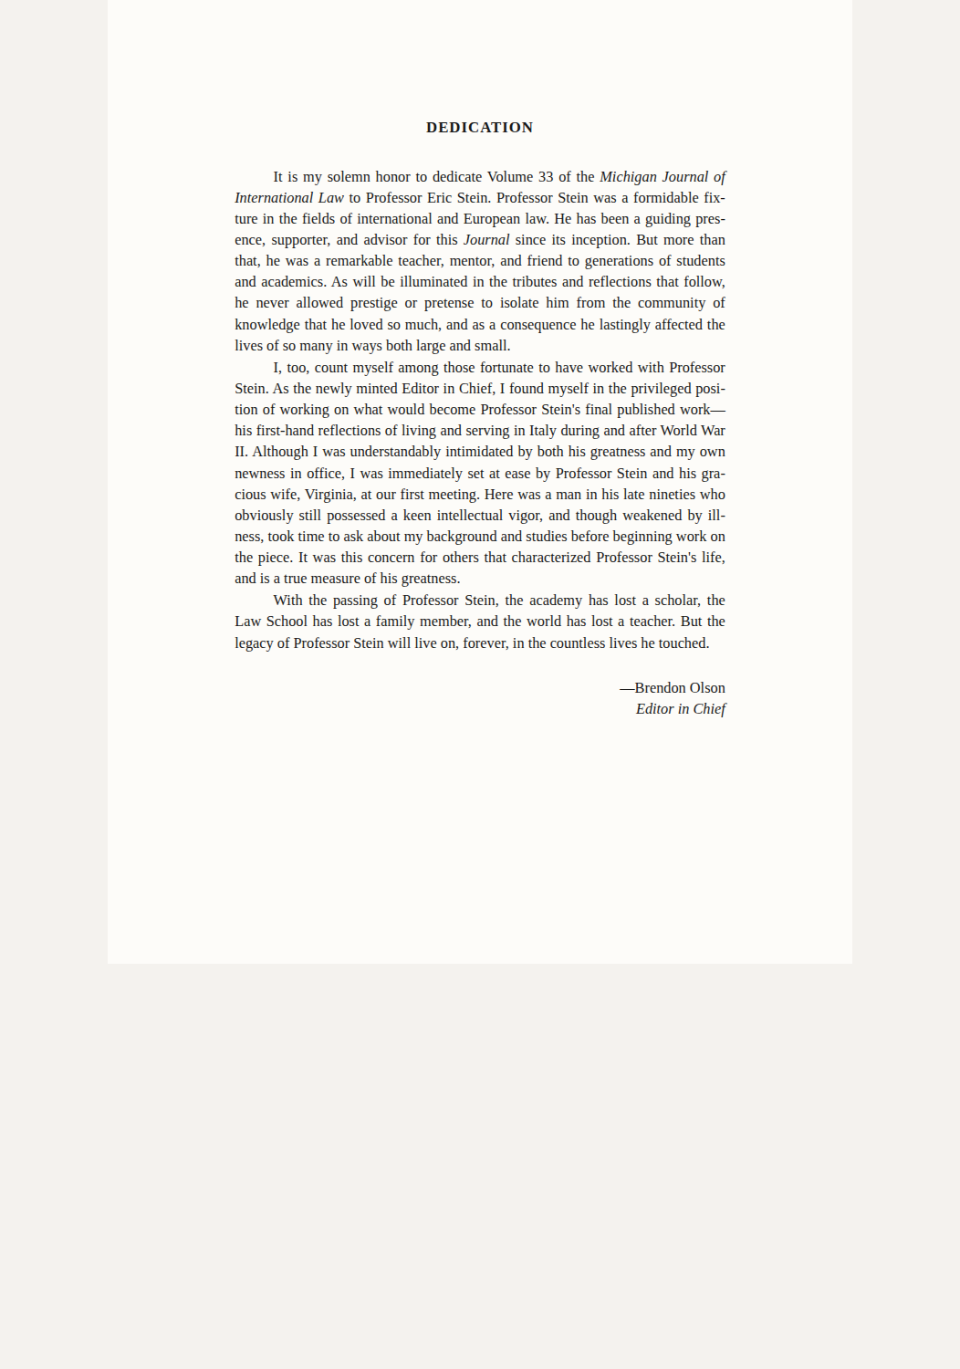Dedication
It is my solemn honor to dedicate Volume 33 of the Michigan Journal of International Law to Professor Eric Stein. Professor Stein was a formidable fixture in the fields of international and European law. He has been a guiding presence, supporter, and advisor for this Journal since its inception. But more than that, he was a remarkable teacher, mentor, and friend to generations of students and academics. As will be illuminated in the tributes and reflections that follow, he never allowed prestige or pretense to isolate him from the community of knowledge that he loved so much, and as a consequence he lastingly affected the lives of so many in ways both large and small.
I, too, count myself among those fortunate to have worked with Professor Stein. As the newly minted Editor in Chief, I found myself in the privileged position of working on what would become Professor Stein's final published work—his first-hand reflections of living and serving in Italy during and after World War II. Although I was understandably intimidated by both his greatness and my own newness in office, I was immediately set at ease by Professor Stein and his gracious wife, Virginia, at our first meeting. Here was a man in his late nineties who obviously still possessed a keen intellectual vigor, and though weakened by illness, took time to ask about my background and studies before beginning work on the piece. It was this concern for others that characterized Professor Stein's life, and is a true measure of his greatness.
With the passing of Professor Stein, the academy has lost a scholar, the Law School has lost a family member, and the world has lost a teacher. But the legacy of Professor Stein will live on, forever, in the countless lives he touched.
—Brendon Olson Editor in Chief